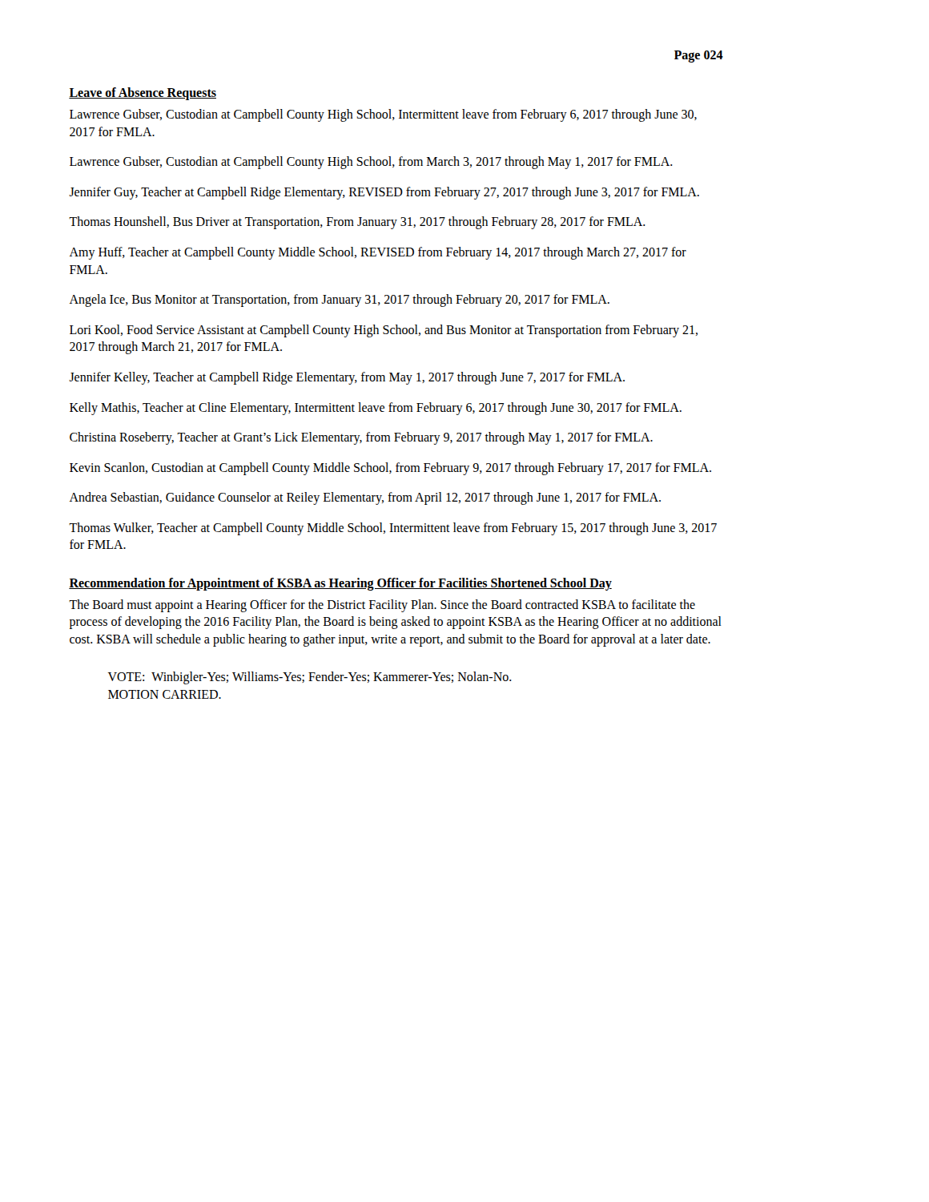Page 024
Leave of Absence Requests
Lawrence Gubser, Custodian at Campbell County High School, Intermittent leave from February 6, 2017 through June 30, 2017 for FMLA.
Lawrence Gubser, Custodian at Campbell County High School, from March 3, 2017 through May 1, 2017 for FMLA.
Jennifer Guy, Teacher at Campbell Ridge Elementary, REVISED from February 27, 2017 through June 3, 2017 for FMLA.
Thomas Hounshell, Bus Driver at Transportation, From January 31, 2017 through February 28, 2017 for FMLA.
Amy Huff, Teacher at Campbell County Middle School, REVISED from February 14, 2017 through March 27, 2017 for FMLA.
Angela Ice, Bus Monitor at Transportation, from January 31, 2017 through February 20, 2017 for FMLA.
Lori Kool, Food Service Assistant at Campbell County High School, and Bus Monitor at Transportation from February 21, 2017 through March 21, 2017 for FMLA.
Jennifer Kelley, Teacher at Campbell Ridge Elementary, from May 1, 2017 through June 7, 2017 for FMLA.
Kelly Mathis, Teacher at Cline Elementary, Intermittent leave from February 6, 2017 through June 30, 2017 for FMLA.
Christina Roseberry, Teacher at Grant’s Lick Elementary, from February 9, 2017 through May 1, 2017 for FMLA.
Kevin Scanlon, Custodian at Campbell County Middle School, from February 9, 2017 through February 17, 2017 for FMLA.
Andrea Sebastian, Guidance Counselor at Reiley Elementary, from April 12, 2017 through June 1, 2017 for FMLA.
Thomas Wulker, Teacher at Campbell County Middle School, Intermittent leave from February 15, 2017 through June 3, 2017 for FMLA.
Recommendation for Appointment of KSBA as Hearing Officer for Facilities Shortened School Day
The Board must appoint a Hearing Officer for the District Facility Plan. Since the Board contracted KSBA to facilitate the process of developing the 2016 Facility Plan, the Board is being asked to appoint KSBA as the Hearing Officer at no additional cost. KSBA will schedule a public hearing to gather input, write a report, and submit to the Board for approval at a later date.
VOTE: Winbigler-Yes; Williams-Yes; Fender-Yes; Kammerer-Yes; Nolan-No.
MOTION CARRIED.